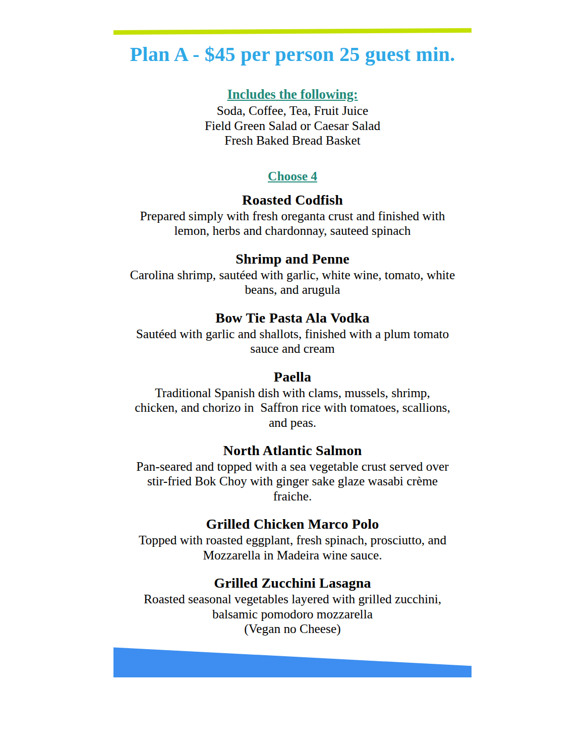Plan A - $45 per person 25 guest min.
Includes the following:
Soda, Coffee, Tea, Fruit Juice
Field Green Salad or Caesar Salad
Fresh Baked Bread Basket
Choose 4
Roasted Codfish
Prepared simply with fresh oreganta crust and finished with lemon, herbs and chardonnay, sauteed spinach
Shrimp and Penne
Carolina shrimp, sautéed with garlic, white wine, tomato, white beans, and arugula
Bow Tie Pasta Ala Vodka
Sautéed with garlic and shallots, finished with a plum tomato sauce and cream
Paella
Traditional Spanish dish with clams, mussels, shrimp, chicken, and chorizo in Saffron rice with tomatoes, scallions, and peas.
North Atlantic Salmon
Pan-seared and topped with a sea vegetable crust served over stir-fried Bok Choy with ginger sake glaze wasabi crème fraiche.
Grilled Chicken Marco Polo
Topped with roasted eggplant, fresh spinach, prosciutto, and Mozzarella in Madeira wine sauce.
Grilled Zucchini Lasagna
Roasted seasonal vegetables layered with grilled zucchini, balsamic pomodoro mozzarella
(Vegan no Cheese)